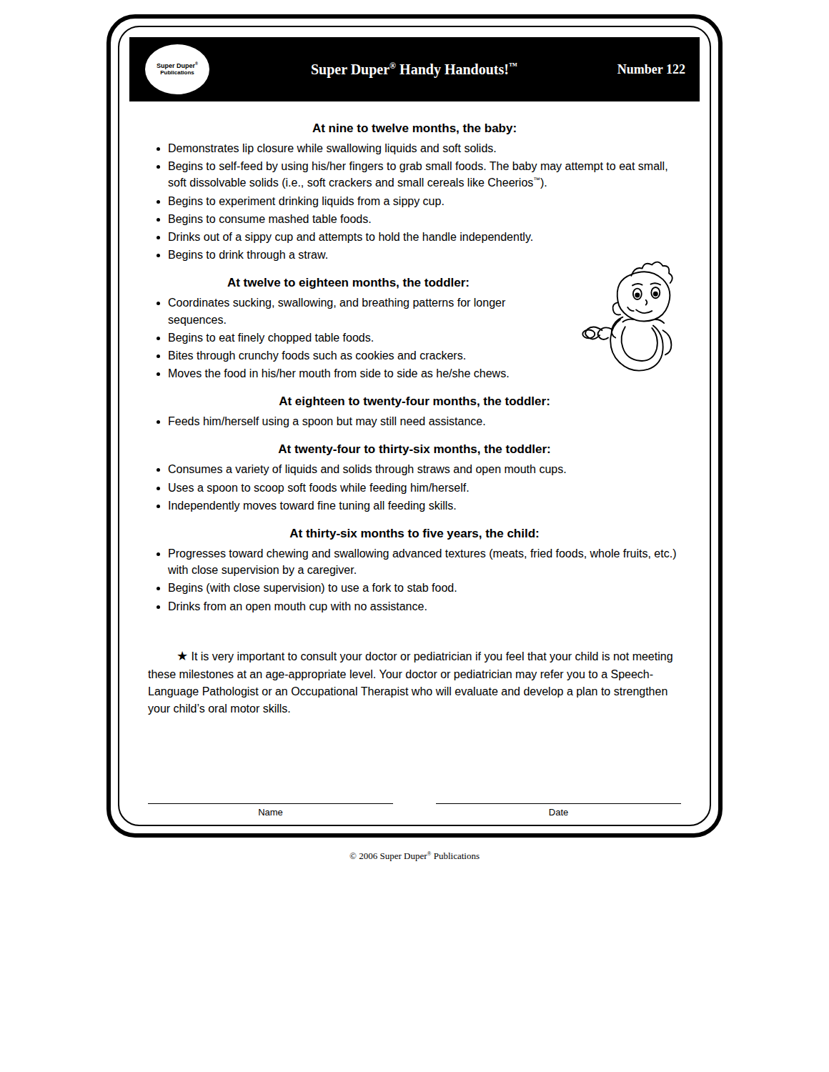Super Duper® Publications
Super Duper® Handy Handouts!™
Number 122
At nine to twelve months, the baby:
Demonstrates lip closure while swallowing liquids and soft solids.
Begins to self-feed by using his/her fingers to grab small foods. The baby may attempt to eat small, soft dissolvable solids (i.e., soft crackers and small cereals like Cheerios™).
Begins to experiment drinking liquids from a sippy cup.
Begins to consume mashed table foods.
Drinks out of a sippy cup and attempts to hold the handle independently.
Begins to drink through a straw.
At twelve to eighteen months, the toddler:
Coordinates sucking, swallowing, and breathing patterns for longer sequences.
Begins to eat finely chopped table foods.
Bites through crunchy foods such as cookies and crackers.
Moves the food in his/her mouth from side to side as he/she chews.
At eighteen to twenty-four months, the toddler:
Feeds him/herself using a spoon but may still need assistance.
At twenty-four to thirty-six months, the toddler:
Consumes a variety of liquids and solids through straws and open mouth cups.
Uses a spoon to scoop soft foods while feeding him/herself.
Independently moves toward fine tuning all feeding skills.
At thirty-six months to five years, the child:
Progresses toward chewing and swallowing advanced textures (meats, fried foods, whole fruits, etc.) with close supervision by a caregiver.
Begins (with close supervision) to use a fork to stab food.
Drinks from an open mouth cup with no assistance.
★ It is very important to consult your doctor or pediatrician if you feel that your child is not meeting these milestones at an age-appropriate level. Your doctor or pediatrician may refer you to a Speech-Language Pathologist or an Occupational Therapist who will evaluate and develop a plan to strengthen your child’s oral motor skills.
Name
Date
© 2006 Super Duper® Publications